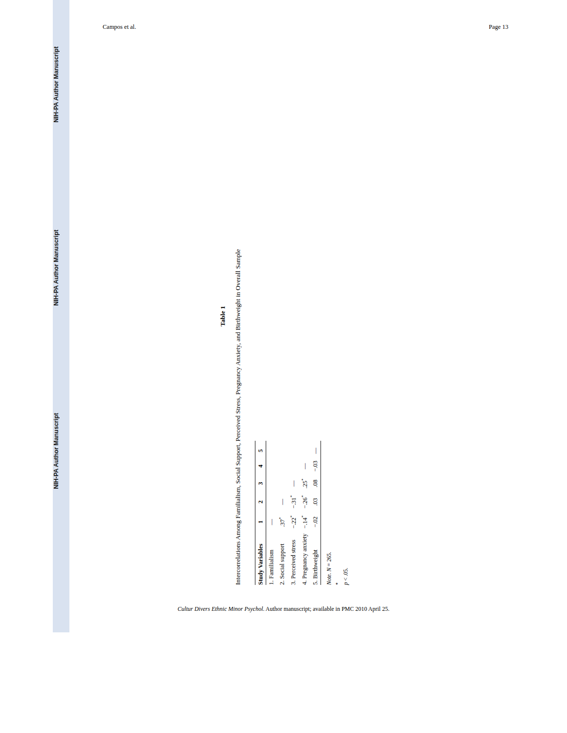Campos et al.
Page 13
NIH-PA Author Manuscript
NIH-PA Author Manuscript
NIH-PA Author Manuscript
Table 1
Intercorrelations Among Familialism, Social Support, Perceived Stress, Pregnancy Anxiety, and Birthweight in Overall Sample
| Study Variables | 1 | 2 | 3 | 4 | 5 |
| --- | --- | --- | --- | --- | --- |
| 1. Familialism | — | | | | |
| 2. Social support | .37 * | — | | | |
| 3. Perceived stress | −.22 * | −.31 * | — | | |
| 4. Pregnancy anxiety | −.14 * | −.26 * | .25 * | — | |
| 5. Birthweight | −.02 | .03 | .08 | −.03 | — |
Note. N = 265.
*
p < .05.
Cultur Divers Ethnic Minor Psychol. Author manuscript; available in PMC 2010 April 25.